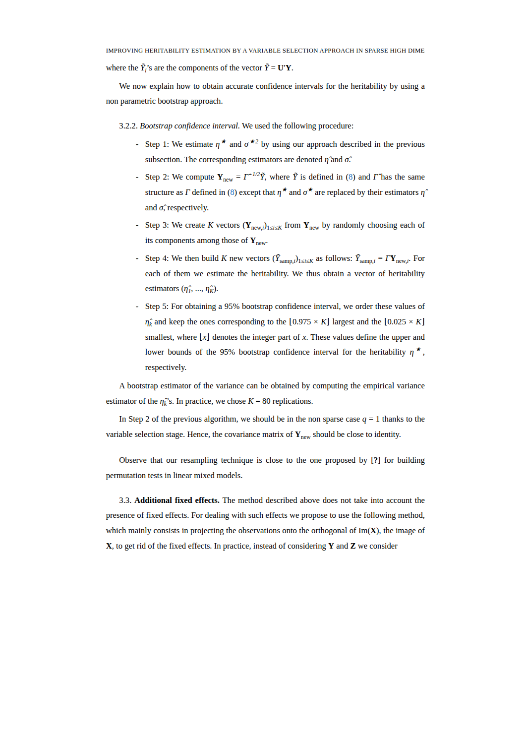IMPROVING HERITABILITY ESTIMATION BY A VARIABLE SELECTION APPROACH IN SPARSE HIGH DIMENSIONAL LINEAR MIXED MODELS
where the Ỹi’s are the components of the vector Ỹ = U′Y.
We now explain how to obtain accurate confidence intervals for the heritability by using a non parametric bootstrap approach.
3.2.2. Bootstrap confidence interval. We used the following procedure:
Step 1: We estimate η★ and σ★2 by using our approach described in the previous subsection. The corresponding estimators are denoted η̂ and σ̂.
Step 2: We compute Ynew = Γ̂−1/2 Ỹ, where Ỹ is defined in (8) and Γ̂ has the same structure as Γ defined in (8) except that η★ and σ★ are replaced by their estimators η̂ and σ̂, respectively.
Step 3: We create K vectors (Ynew,i)1≤i≤K from Ynew by randomly choosing each of its components among those of Ynew.
Step 4: We then build K new vectors (Ỹsamp,i)1≤i≤K as follows: Ỹsamp,i = Γ̂Ynew,i. For each of them we estimate the heritability. We thus obtain a vector of heritability estimators (η̂1, ..., η̂K).
Step 5: For obtaining a 95% bootstrap confidence interval, we order these values of η̂k and keep the ones corresponding to the ⌊0.975 × K⌋ largest and the ⌊0.025 × K⌋ smallest, where ⌊x⌋ denotes the integer part of x. These values define the upper and lower bounds of the 95% bootstrap confidence interval for the heritability η★, respectively.
A bootstrap estimator of the variance can be obtained by computing the empirical variance estimator of the η̂k’s. In practice, we chose K = 80 replications.
In Step 2 of the previous algorithm, we should be in the non sparse case q = 1 thanks to the variable selection stage. Hence, the covariance matrix of Ynew should be close to identity.
Observe that our resampling technique is close to the one proposed by [?] for building permutation tests in linear mixed models.
3.3. Additional fixed effects. The method described above does not take into account the presence of fixed effects. For dealing with such effects we propose to use the following method, which mainly consists in projecting the observations onto the orthogonal of Im(X), the image of X, to get rid of the fixed effects. In practice, instead of considering Y and Z we consider